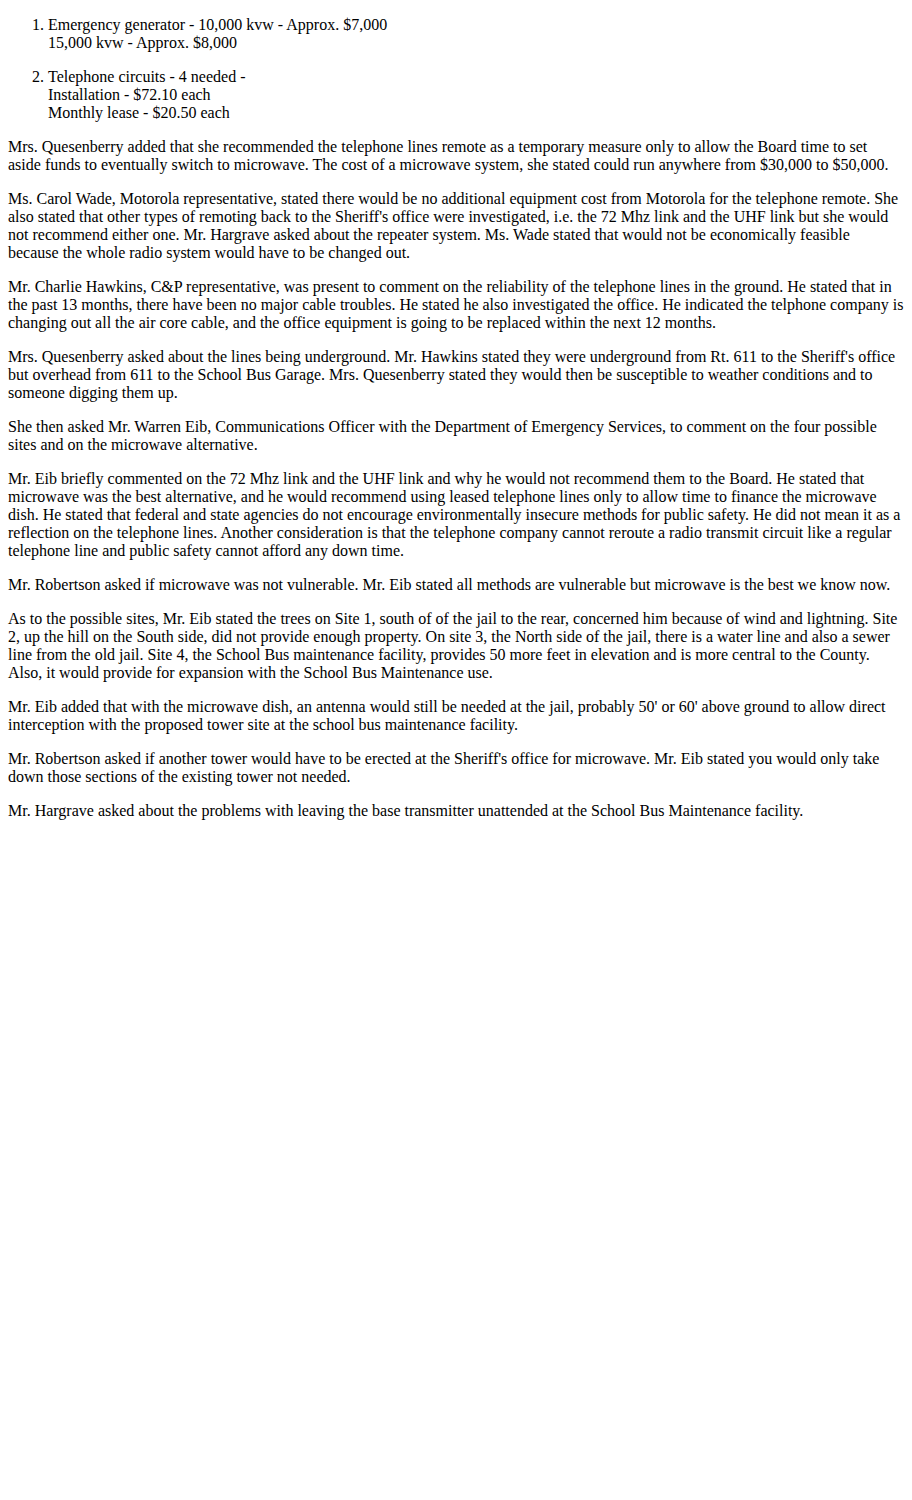Emergency generator - 10,000 kvw - Approx. $7,000
15,000 kvw - Approx. $8,000
Telephone circuits - 4 needed -
Installation - $72.10 each
Monthly lease - $20.50 each
Mrs. Quesenberry added that she recommended the telephone lines remote as a temporary measure only to allow the Board time to set aside funds to eventually switch to microwave. The cost of a microwave system, she stated could run anywhere from $30,000 to $50,000.
Ms. Carol Wade, Motorola representative, stated there would be no additional equipment cost from Motorola for the telephone remote. She also stated that other types of remoting back to the Sheriff's office were investigated, i.e. the 72 Mhz link and the UHF link but she would not recommend either one. Mr. Hargrave asked about the repeater system. Ms. Wade stated that would not be economically feasible because the whole radio system would have to be changed out.
Mr. Charlie Hawkins, C&P representative, was present to comment on the reliability of the telephone lines in the ground. He stated that in the past 13 months, there have been no major cable troubles. He stated he also investigated the office. He indicated the telphone company is changing out all the air core cable, and the office equipment is going to be replaced within the next 12 months.
Mrs. Quesenberry asked about the lines being underground. Mr. Hawkins stated they were underground from Rt. 611 to the Sheriff's office but overhead from 611 to the School Bus Garage. Mrs. Quesenberry stated they would then be susceptible to weather conditions and to someone digging them up.
She then asked Mr. Warren Eib, Communications Officer with the Department of Emergency Services, to comment on the four possible sites and on the microwave alternative.
Mr. Eib briefly commented on the 72 Mhz link and the UHF link and why he would not recommend them to the Board. He stated that microwave was the best alternative, and he would recommend using leased telephone lines only to allow time to finance the microwave dish. He stated that federal and state agencies do not encourage environmentally insecure methods for public safety. He did not mean it as a reflection on the telephone lines. Another consideration is that the telephone company cannot reroute a radio transmit circuit like a regular telephone line and public safety cannot afford any down time.
Mr. Robertson asked if microwave was not vulnerable. Mr. Eib stated all methods are vulnerable but microwave is the best we know now.
As to the possible sites, Mr. Eib stated the trees on Site 1, south of of the jail to the rear, concerned him because of wind and lightning. Site 2, up the hill on the South side, did not provide enough property. On site 3, the North side of the jail, there is a water line and also a sewer line from the old jail. Site 4, the School Bus maintenance facility, provides 50 more feet in elevation and is more central to the County. Also, it would provide for expansion with the School Bus Maintenance use.
Mr. Eib added that with the microwave dish, an antenna would still be needed at the jail, probably 50' or 60' above ground to allow direct interception with the proposed tower site at the school bus maintenance facility.
Mr. Robertson asked if another tower would have to be erected at the Sheriff's office for microwave. Mr. Eib stated you would only take down those sections of the existing tower not needed.
Mr. Hargrave asked about the problems with leaving the base transmitter unattended at the School Bus Maintenance facility.